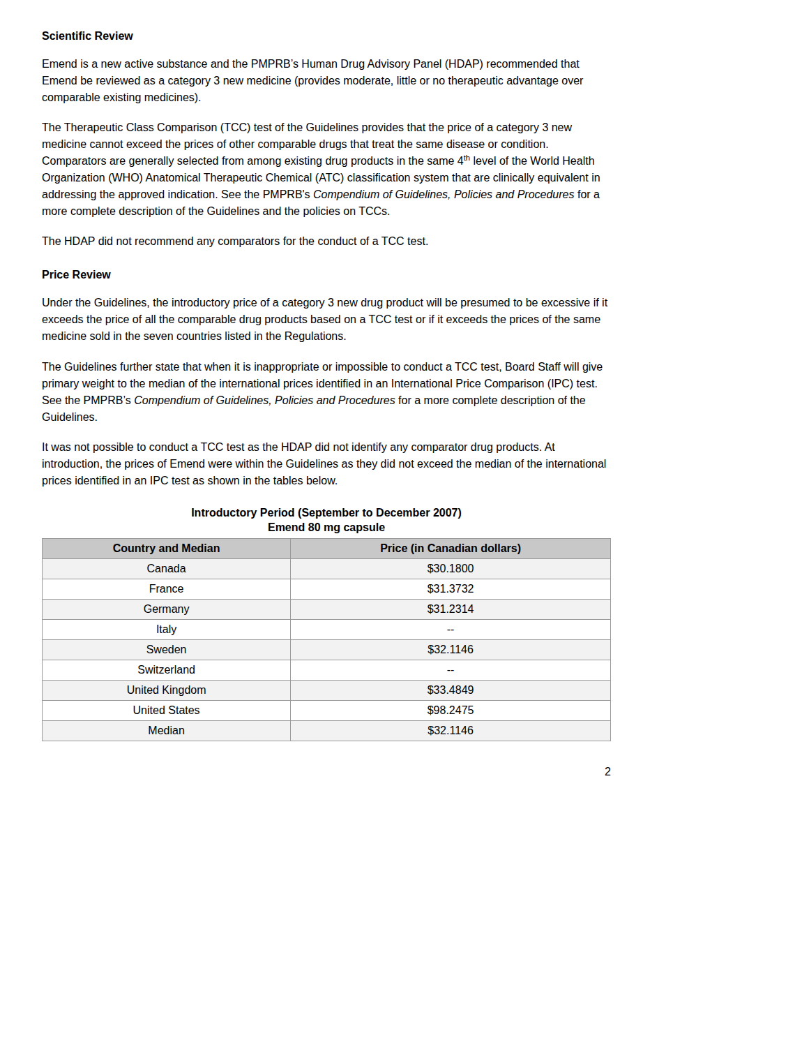Scientific Review
Emend is a new active substance and the PMPRB’s Human Drug Advisory Panel (HDAP) recommended that Emend be reviewed as a category 3 new medicine (provides moderate, little or no therapeutic advantage over comparable existing medicines).
The Therapeutic Class Comparison (TCC) test of the Guidelines provides that the price of a category 3 new medicine cannot exceed the prices of other comparable drugs that treat the same disease or condition. Comparators are generally selected from among existing drug products in the same 4th level of the World Health Organization (WHO) Anatomical Therapeutic Chemical (ATC) classification system that are clinically equivalent in addressing the approved indication. See the PMPRB's Compendium of Guidelines, Policies and Procedures for a more complete description of the Guidelines and the policies on TCCs.
The HDAP did not recommend any comparators for the conduct of a TCC test.
Price Review
Under the Guidelines, the introductory price of a category 3 new drug product will be presumed to be excessive if it exceeds the price of all the comparable drug products based on a TCC test or if it exceeds the prices of the same medicine sold in the seven countries listed in the Regulations.
The Guidelines further state that when it is inappropriate or impossible to conduct a TCC test, Board Staff will give primary weight to the median of the international prices identified in an International Price Comparison (IPC) test. See the PMPRB’s Compendium of Guidelines, Policies and Procedures for a more complete description of the Guidelines.
It was not possible to conduct a TCC test as the HDAP did not identify any comparator drug products. At introduction, the prices of Emend were within the Guidelines as they did not exceed the median of the international prices identified in an IPC test as shown in the tables below.
Introductory Period (September to December 2007)
Emend 80 mg capsule
| Country and Median | Price (in Canadian dollars) |
| --- | --- |
| Canada | $30.1800 |
| France | $31.3732 |
| Germany | $31.2314 |
| Italy | -- |
| Sweden | $32.1146 |
| Switzerland | -- |
| United Kingdom | $33.4849 |
| United States | $98.2475 |
| Median | $32.1146 |
2